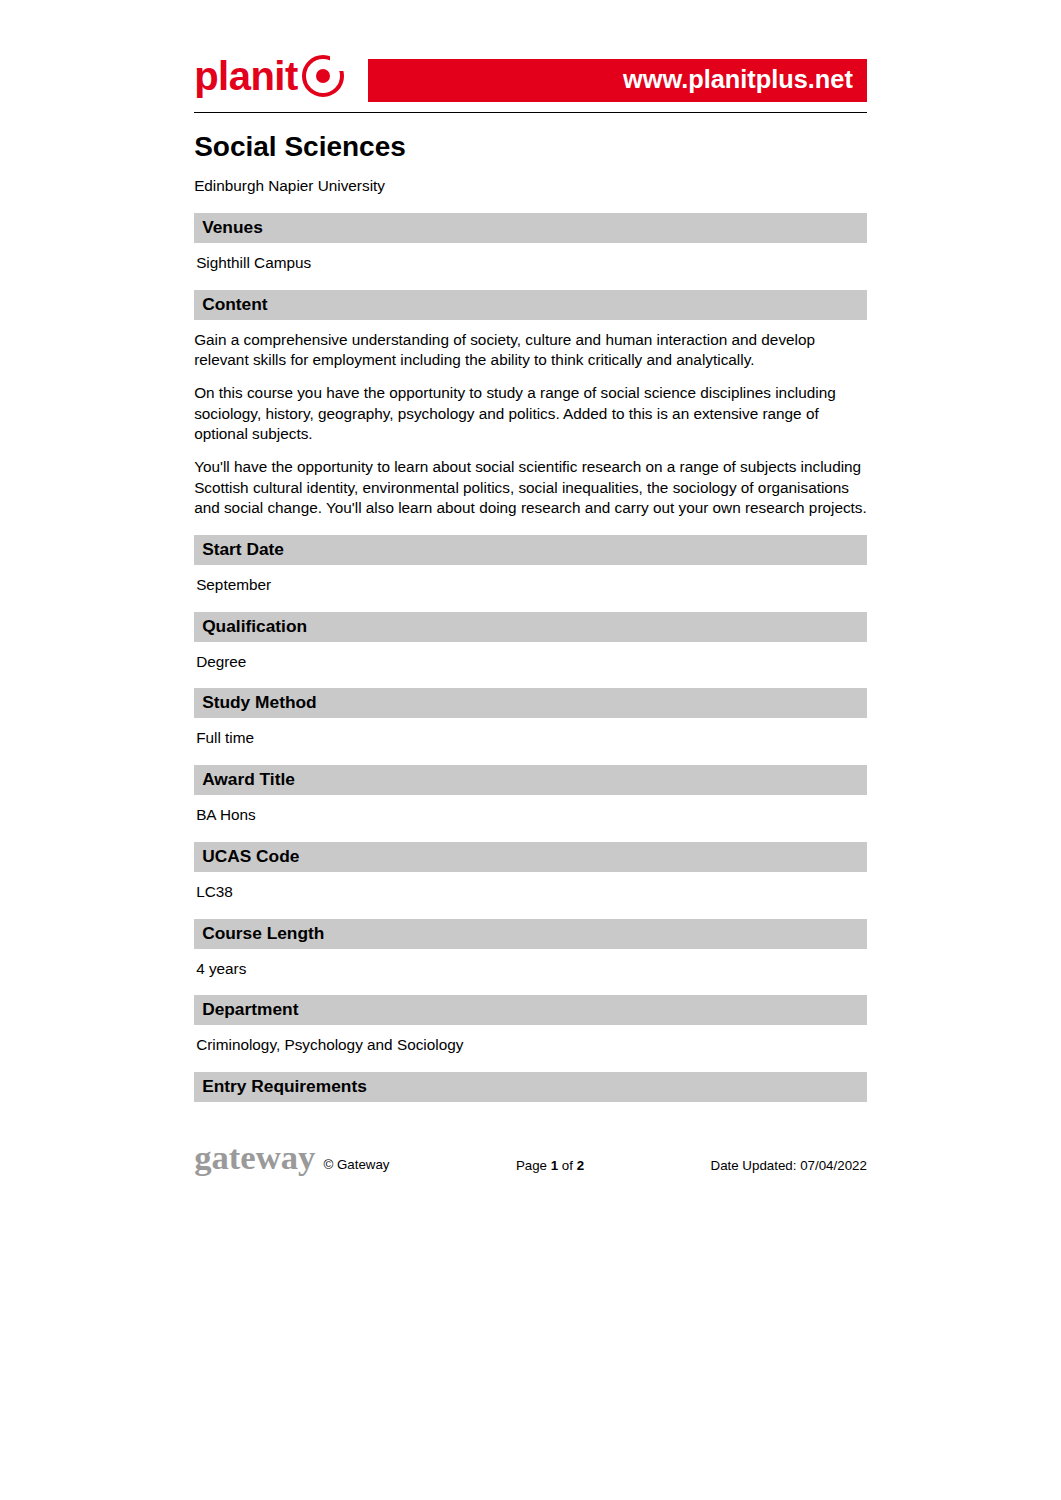planit
www.planitplus.net
Social Sciences
Edinburgh Napier University
Venues
Sighthill Campus
Content
Gain a comprehensive understanding of society, culture and human interaction and develop relevant skills for employment including the ability to think critically and analytically.
On this course you have the opportunity to study a range of social science disciplines including sociology, history, geography, psychology and politics. Added to this is an extensive range of optional subjects.
You'll have the opportunity to learn about social scientific research on a range of subjects including Scottish cultural identity, environmental politics, social inequalities, the sociology of organisations and social change. You'll also learn about doing research and carry out your own research projects.
Start Date
September
Qualification
Degree
Study Method
Full time
Award Title
BA Hons
UCAS Code
LC38
Course Length
4 years
Department
Criminology, Psychology and Sociology
Entry Requirements
gateway © Gateway
Page 1 of 2
Date Updated: 07/04/2022